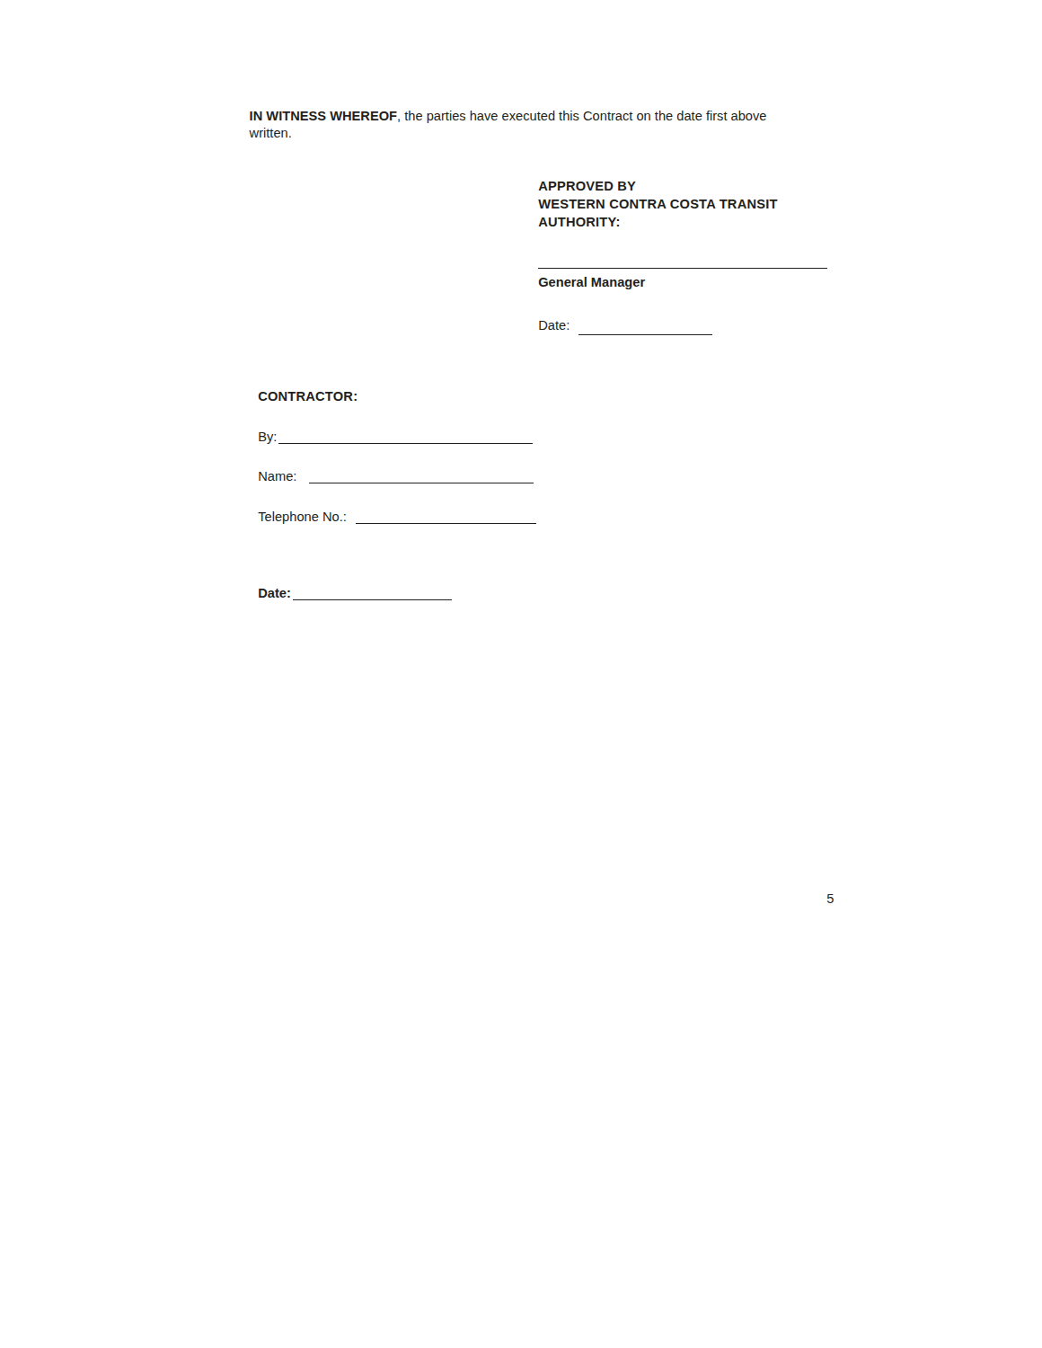IN WITNESS WHEREOF, the parties have executed this Contract on the date first above written.
APPROVED BY
WESTERN CONTRA COSTA TRANSIT AUTHORITY:
General Manager
Date:
CONTRACTOR:
By:
Name:
Telephone No.:
Date:
5